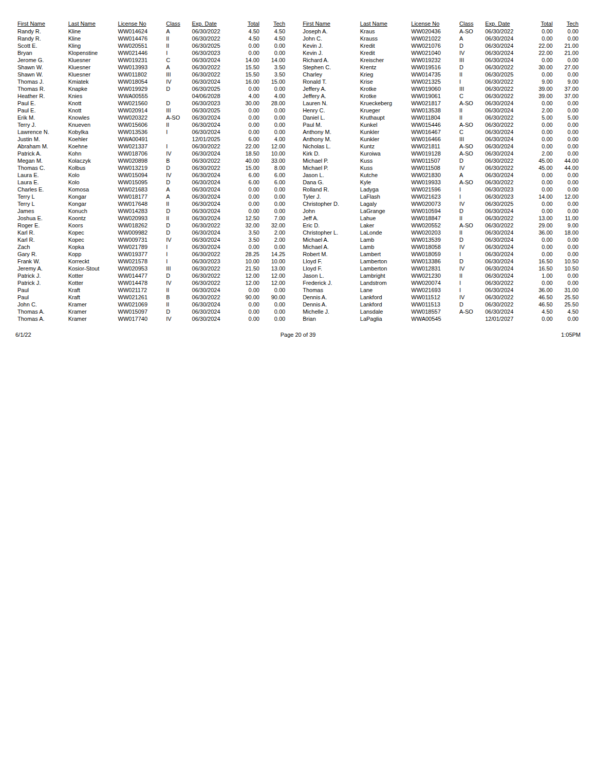| First Name | Last Name | License No | Class | Exp. Date | Total | Tech | | First Name | Last Name | License No | Class | Exp. Date | Total | Tech |
| --- | --- | --- | --- | --- | --- | --- | --- | --- | --- | --- | --- | --- | --- | --- |
| Randy R. | Kline | WW014624 | A | 06/30/2022 | 4.50 | 4.50 | | Joseph A. | Kraus | WW020436 | A-SO | 06/30/2022 | 0.00 | 0.00 |
| Randy R. | Kline | WW014476 | II | 06/30/2022 | 4.50 | 4.50 | | John C. | Krauss | WW021022 | A | 06/30/2024 | 0.00 | 0.00 |
| Scott E. | Kling | WW020551 | II | 06/30/2025 | 0.00 | 0.00 | | Kevin J. | Kredit | WW021076 | D | 06/30/2024 | 22.00 | 21.00 |
| Bryan | Klopenstine | WW021446 | I | 06/30/2023 | 0.00 | 0.00 | | Kevin J. | Kredit | WW021040 | IV | 06/30/2024 | 22.00 | 21.00 |
| Jerome G. | Kluesner | WW019231 | C | 06/30/2024 | 14.00 | 14.00 | | Richard A. | Kreischer | WW019232 | III | 06/30/2024 | 0.00 | 0.00 |
| Shawn W. | Kluesner | WW013993 | A | 06/30/2022 | 15.50 | 3.50 | | Stephen C. | Krentz | WW019516 | D | 06/30/2022 | 30.00 | 27.00 |
| Shawn W. | Kluesner | WW011802 | III | 06/30/2022 | 15.50 | 3.50 | | Charley | Krieg | WW014735 | II | 06/30/2025 | 0.00 | 0.00 |
| Thomas J. | Kmiatek | WW018054 | IV | 06/30/2024 | 16.00 | 15.00 | | Ronald T. | Krise | WW021325 | I | 06/30/2022 | 9.00 | 9.00 |
| Thomas R. | Knapke | WW019929 | D | 06/30/2025 | 0.00 | 0.00 | | Jeffery A. | Krotke | WW019060 | III | 06/30/2022 | 39.00 | 37.00 |
| Heather R. | Knies | WWA00555 | | 04/06/2028 | 4.00 | 4.00 | | Jeffery A. | Krotke | WW019061 | C | 06/30/2022 | 39.00 | 37.00 |
| Paul E. | Knott | WW021560 | D | 06/30/2023 | 30.00 | 28.00 | | Lauren N. | Krueckeberg | WW021817 | A-SO | 06/30/2024 | 0.00 | 0.00 |
| Paul E. | Knott | WW020914 | III | 06/30/2025 | 0.00 | 0.00 | | Henry C. | Krueger | WW013538 | II | 06/30/2024 | 2.00 | 0.00 |
| Erik M. | Knowles | WW020322 | A-SO | 06/30/2024 | 0.00 | 0.00 | | Daniel L. | Kruthaupt | WW011804 | II | 06/30/2022 | 5.00 | 5.00 |
| Terry J. | Knueven | WW015606 | II | 06/30/2024 | 0.00 | 0.00 | | Paul M. | Kunkel | WW015446 | A-SO | 06/30/2022 | 0.00 | 0.00 |
| Lawrence N. | Kobylka | WW013536 | I | 06/30/2024 | 0.00 | 0.00 | | Anthony M. | Kunkler | WW016467 | C | 06/30/2024 | 0.00 | 0.00 |
| Justin M. | Koehler | WWA00491 | | 12/01/2025 | 6.00 | 4.00 | | Anthony M. | Kunkler | WW016466 | III | 06/30/2024 | 0.00 | 0.00 |
| Abraham M. | Koehne | WW021337 | I | 06/30/2022 | 22.00 | 12.00 | | Nicholas L. | Kuntz | WW021811 | A-SO | 06/30/2024 | 0.00 | 0.00 |
| Patrick A. | Kohn | WW018706 | IV | 06/30/2024 | 18.50 | 10.00 | | Kirk D. | Kuroiwa | WW019128 | A-SO | 06/30/2024 | 2.00 | 0.00 |
| Megan M. | Kolaczyk | WW020898 | B | 06/30/2022 | 40.00 | 33.00 | | Michael P. | Kuss | WW011507 | D | 06/30/2022 | 45.00 | 44.00 |
| Thomas C. | Kolbus | WW013219 | D | 06/30/2022 | 15.00 | 8.00 | | Michael P. | Kuss | WW011508 | IV | 06/30/2022 | 45.00 | 44.00 |
| Laura E. | Kolo | WW015094 | IV | 06/30/2024 | 6.00 | 6.00 | | Jason L. | Kutche | WW021830 | A | 06/30/2024 | 0.00 | 0.00 |
| Laura E. | Kolo | WW015095 | D | 06/30/2024 | 6.00 | 6.00 | | Dana G. | Kyle | WW019933 | A-SO | 06/30/2022 | 0.00 | 0.00 |
| Charles E. | Komosa | WW021683 | A | 06/30/2024 | 0.00 | 0.00 | | Rolland R. | Ladyga | WW021596 | I | 06/30/2023 | 0.00 | 0.00 |
| Terry L | Kongar | WW018177 | A | 06/30/2024 | 0.00 | 0.00 | | Tyler J. | LaFlash | WW021623 | I | 06/30/2023 | 14.00 | 12.00 |
| Terry L | Kongar | WW017648 | II | 06/30/2024 | 0.00 | 0.00 | | Christopher D. | Lagaly | WW020073 | IV | 06/30/2025 | 0.00 | 0.00 |
| James | Konuch | WW014283 | D | 06/30/2024 | 0.00 | 0.00 | | John | LaGrange | WW010594 | D | 06/30/2024 | 0.00 | 0.00 |
| Joshua E. | Koontz | WW020993 | II | 06/30/2024 | 12.50 | 7.00 | | Jeff A. | Lahue | WW018847 | II | 06/30/2022 | 13.00 | 11.00 |
| Roger E. | Koors | WW018262 | D | 06/30/2022 | 32.00 | 32.00 | | Eric D. | Laker | WW020552 | A-SO | 06/30/2022 | 29.00 | 9.00 |
| Karl R. | Kopec | WW009982 | D | 06/30/2024 | 3.50 | 2.00 | | Christopher L. | LaLonde | WW020203 | II | 06/30/2024 | 36.00 | 18.00 |
| Karl R. | Kopec | WW009731 | IV | 06/30/2024 | 3.50 | 2.00 | | Michael A. | Lamb | WW013539 | D | 06/30/2024 | 0.00 | 0.00 |
| Zach | Kopka | WW021789 | I | 06/30/2024 | 0.00 | 0.00 | | Michael A. | Lamb | WW018058 | IV | 06/30/2024 | 0.00 | 0.00 |
| Gary R. | Kopp | WW019377 | I | 06/30/2022 | 28.25 | 14.25 | | Robert M. | Lambert | WW018059 | I | 06/30/2024 | 0.00 | 0.00 |
| Frank W. | Korreckt | WW021578 | I | 06/30/2023 | 10.00 | 10.00 | | Lloyd F. | Lamberton | WW013386 | D | 06/30/2024 | 16.50 | 10.50 |
| Jeremy A. | Kosior-Stout | WW020953 | III | 06/30/2022 | 21.50 | 13.00 | | Lloyd F. | Lamberton | WW012831 | IV | 06/30/2024 | 16.50 | 10.50 |
| Patrick J. | Kotter | WW014477 | D | 06/30/2022 | 12.00 | 12.00 | | Jason L. | Lambright | WW021230 | II | 06/30/2024 | 1.00 | 0.00 |
| Patrick J. | Kotter | WW014478 | IV | 06/30/2022 | 12.00 | 12.00 | | Frederick J. | Landstrom | WW020074 | I | 06/30/2022 | 0.00 | 0.00 |
| Paul | Kraft | WW021172 | II | 06/30/2024 | 0.00 | 0.00 | | Thomas | Lane | WW021693 | I | 06/30/2024 | 36.00 | 31.00 |
| Paul | Kraft | WW021261 | B | 06/30/2022 | 90.00 | 90.00 | | Dennis A. | Lankford | WW011512 | IV | 06/30/2022 | 46.50 | 25.50 |
| John C. | Kramer | WW021069 | II | 06/30/2024 | 0.00 | 0.00 | | Dennis A. | Lankford | WW011513 | D | 06/30/2022 | 46.50 | 25.50 |
| Thomas A. | Kramer | WW015097 | D | 06/30/2024 | 0.00 | 0.00 | | Michelle J. | Lansdale | WW018557 | A-SO | 06/30/2024 | 4.50 | 4.50 |
| Thomas A. | Kramer | WW017740 | IV | 06/30/2024 | 0.00 | 0.00 | | Brian | LaPaglia | WWA00545 | | 12/01/2027 | 0.00 | 0.00 |
6/1/22
Page 20 of 39
1:05PM